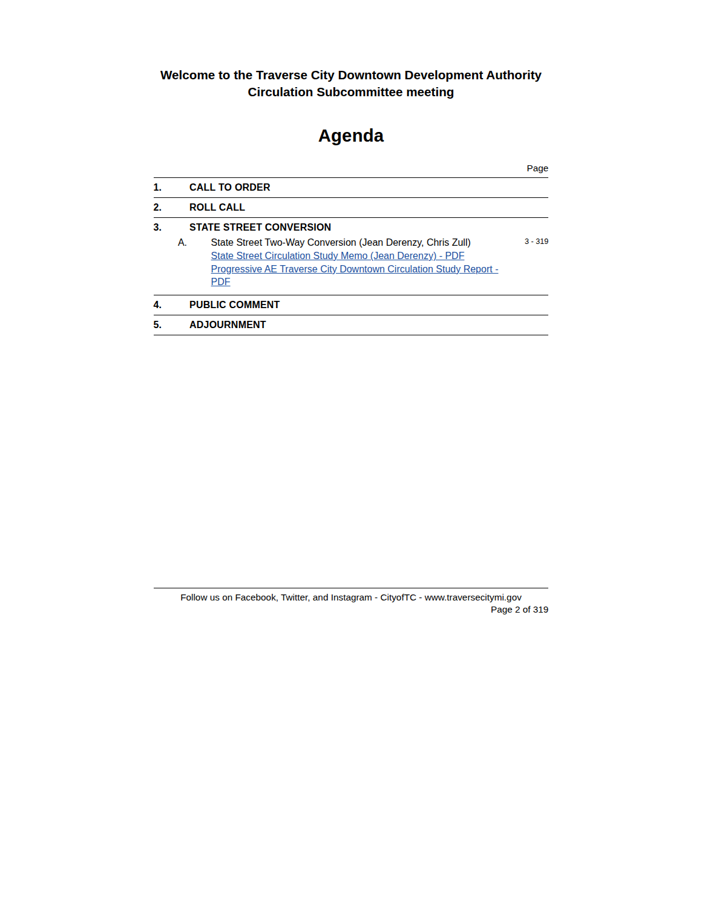Welcome to the Traverse City Downtown Development Authority
Circulation Subcommittee meeting
Agenda
Page
| 1. | CALL TO ORDER | |
| 2. | ROLL CALL | |
| 3. | STATE STREET CONVERSION | |
| A. State Street Two-Way Conversion (Jean Derenzy, Chris Zull) State Street Circulation Study Memo (Jean Derenzy) - PDF Progressive AE Traverse City Downtown Circulation Study Report - PDF 3 - 319 |
| 4. | PUBLIC COMMENT | |
| 5. | ADJOURNMENT | |
Follow us on Facebook, Twitter, and Instagram - CityofTC - www.traversecitymi.gov
Page 2 of 319